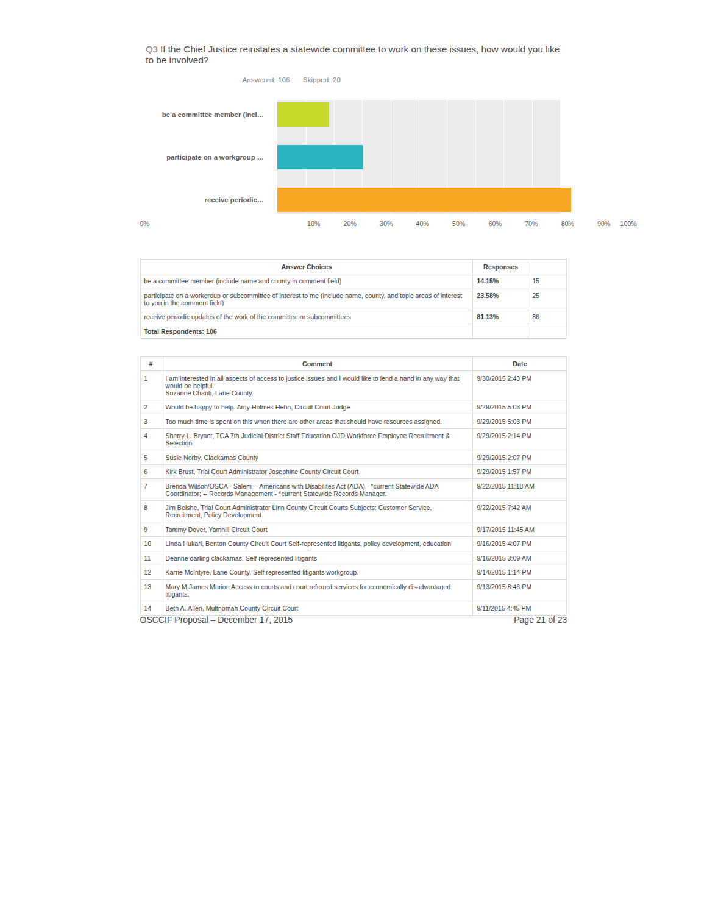Q3 If the Chief Justice reinstates a statewide committee to work on these issues, how would you like to be involved?
Answered: 106Skipped: 20
be a committee member (incl…
participate on a workgroup …
receive periodic…
0% 10% 20% 30% 40% 50% 60% 70% 80% 90% 100%
| Answer Choices | Responses | |
| --- | --- | --- |
| be a committee member (include name and county in comment field) | 14.15% | 15 |
| participate on a workgroup or subcommittee of interest to me (include name, county, and topic areas of interest to you in the comment field) | 23.58% | 25 |
| receive periodic updates of the work of the committee or subcommittees | 81.13% | 86 |
| Total Respondents: 106 | | |
| # | Comment | Date |
| --- | --- | --- |
| 1 | I am interested in all aspects of access to justice issues and I would like to lend a hand in any way that would be helpful. Suzanne Chanti, Lane County. | 9/30/2015 2:43 PM |
| 2 | Would be happy to help. Amy Holmes Hehn, Circuit Court Judge | 9/29/2015 5:03 PM |
| 3 | Too much time is spent on this when there are other areas that should have resources assigned. | 9/29/2015 5:03 PM |
| 4 | Sherry L. Bryant, TCA 7th Judicial District Staff Education OJD Workforce Employee Recruitment & Selection | 9/29/2015 2:14 PM |
| 5 | Susie Norby, Clackamas County | 9/29/2015 2:07 PM |
| 6 | Kirk Brust, Trial Court Administrator Josephine County Circuit Court | 9/29/2015 1:57 PM |
| 7 | Brenda Wilson/OSCA - Salem -- Americans with Disabilites Act (ADA) - *current Statewide ADA Coordinator; -- Records Management - *current Statewide Records Manager. | 9/22/2015 11:18 AM |
| 8 | Jim Belshe, Trial Court Administrator Linn County Circuit Courts Subjects: Customer Service, Recruitment, Policy Development. | 9/22/2015 7:42 AM |
| 9 | Tammy Dover, Yamhill Circuit Court | 9/17/2015 11:45 AM |
| 10 | Linda Hukari, Benton County Circuit Court Self-represented litigants, policy development, education | 9/16/2015 4:07 PM |
| 11 | Deanne darling clackamas. Self represented litigants | 9/16/2015 3:09 AM |
| 12 | Karrie McIntyre, Lane County, Self represented litigants workgroup. | 9/14/2015 1:14 PM |
| 13 | Mary M James Marion Access to courts and court referred services for economically disadvantaged litigants. | 9/13/2015 8:46 PM |
| 14 | Beth A. Allen, Multnomah County Circuit Court | 9/11/2015 4:45 PM |
OSCCIF Proposal – December 17, 2015 Page 21 of 23